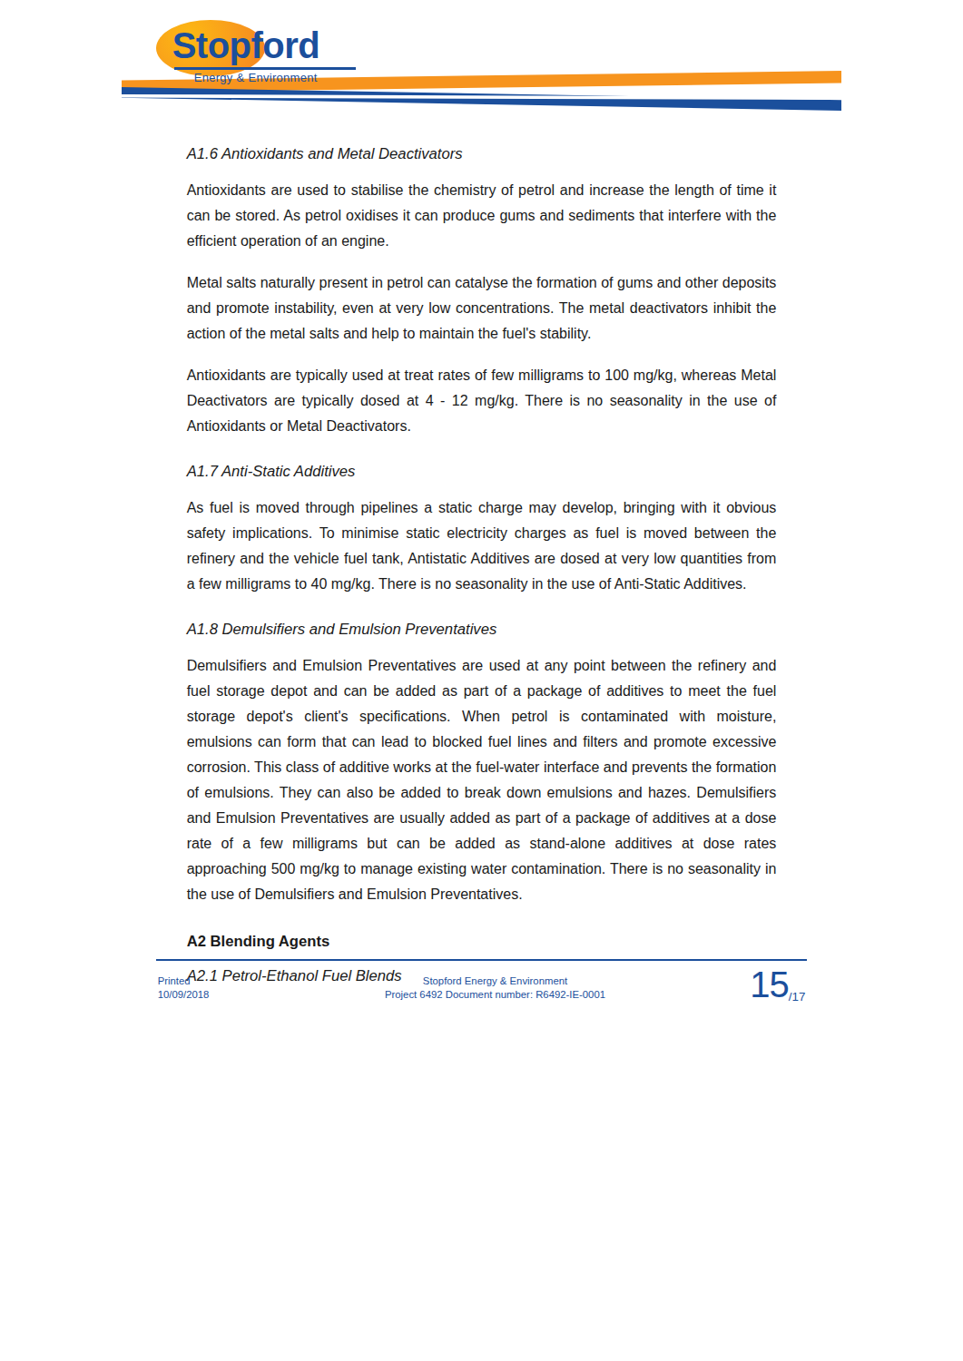Stopford
Energy & Environment
A1.6 Antioxidants and Metal Deactivators
Antioxidants are used to stabilise the chemistry of petrol and increase the length of time it can be stored. As petrol oxidises it can produce gums and sediments that interfere with the efficient operation of an engine.
Metal salts naturally present in petrol can catalyse the formation of gums and other deposits and promote instability, even at very low concentrations. The metal deactivators inhibit the action of the metal salts and help to maintain the fuel's stability.
Antioxidants are typically used at treat rates of few milligrams to 100 mg/kg, whereas Metal Deactivators are typically dosed at 4 - 12 mg/kg. There is no seasonality in the use of Antioxidants or Metal Deactivators.
A1.7 Anti-Static Additives
As fuel is moved through pipelines a static charge may develop, bringing with it obvious safety implications. To minimise static electricity charges as fuel is moved between the refinery and the vehicle fuel tank, Antistatic Additives are dosed at very low quantities from a few milligrams to 40 mg/kg. There is no seasonality in the use of Anti-Static Additives.
A1.8 Demulsifiers and Emulsion Preventatives
Demulsifiers and Emulsion Preventatives are used at any point between the refinery and fuel storage depot and can be added as part of a package of additives to meet the fuel storage depot's client's specifications. When petrol is contaminated with moisture, emulsions can form that can lead to blocked fuel lines and filters and promote excessive corrosion. This class of additive works at the fuel-water interface and prevents the formation of emulsions. They can also be added to break down emulsions and hazes. Demulsifiers and Emulsion Preventatives are usually added as part of a package of additives at a dose rate of a few milligrams but can be added as stand-alone additives at dose rates approaching 500 mg/kg to manage existing water contamination. There is no seasonality in the use of Demulsifiers and Emulsion Preventatives.
A2 Blending Agents
A2.1 Petrol-Ethanol Fuel Blends
Printed
10/09/2018
Stopford Energy & Environment
Project 6492 Document number: R6492-IE-0001
15/17